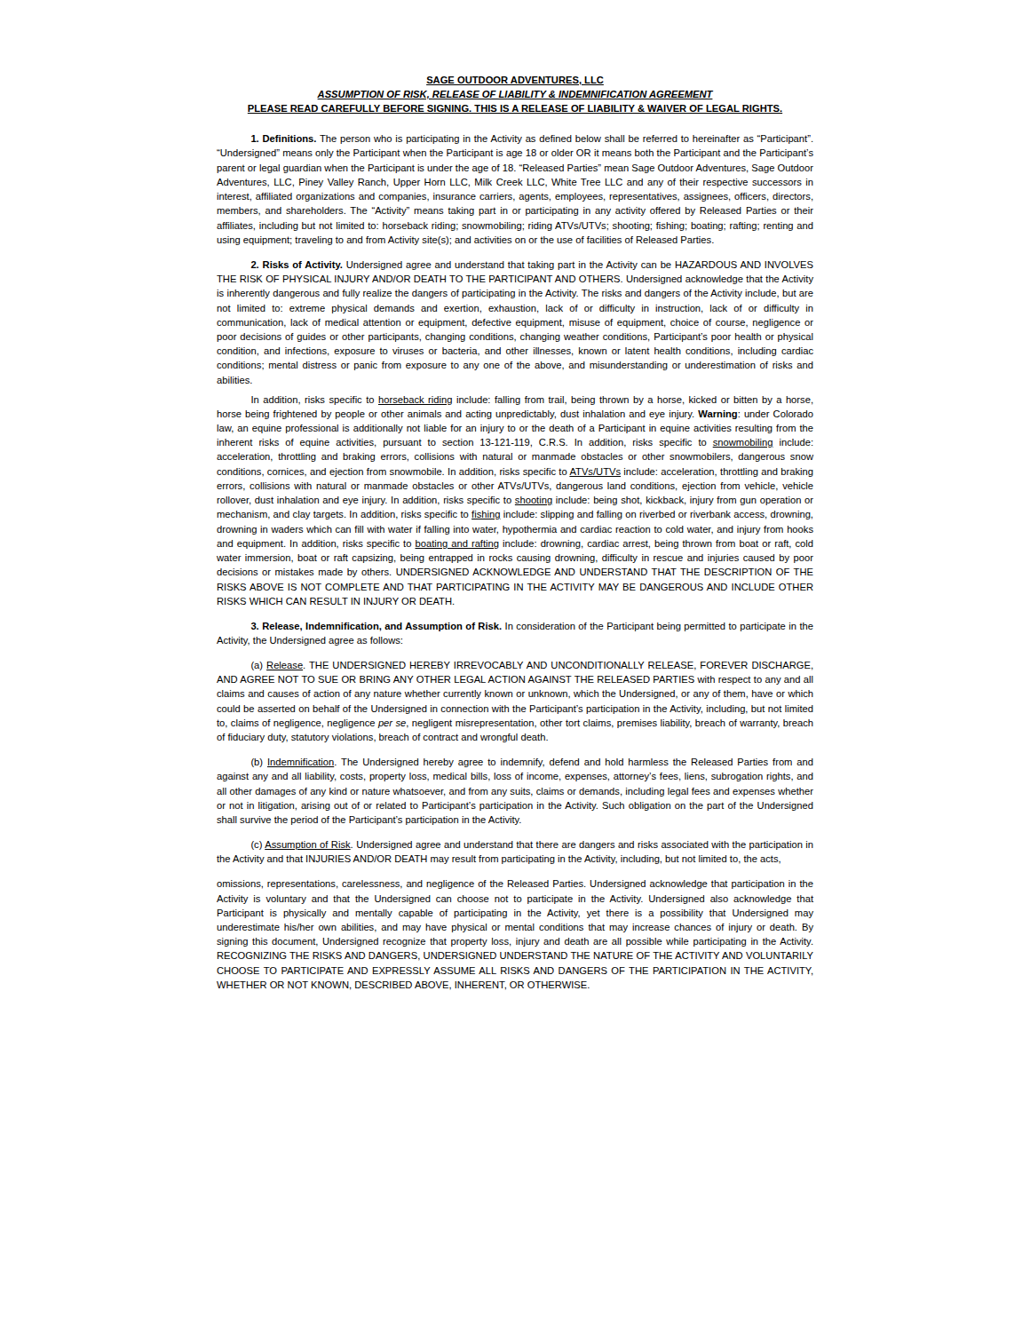SAGE OUTDOOR ADVENTURES, LLC
ASSUMPTION OF RISK, RELEASE OF LIABILITY & INDEMNIFICATION AGREEMENT
PLEASE READ CAREFULLY BEFORE SIGNING. THIS IS A RELEASE OF LIABILITY & WAIVER OF LEGAL RIGHTS.
1. Definitions. The person who is participating in the Activity as defined below shall be referred to hereinafter as “Participant”. “Undersigned” means only the Participant when the Participant is age 18 or older OR it means both the Participant and the Participant’s parent or legal guardian when the Participant is under the age of 18. “Released Parties” mean Sage Outdoor Adventures, Sage Outdoor Adventures, LLC, Piney Valley Ranch, Upper Horn LLC, Milk Creek LLC, White Tree LLC and any of their respective successors in interest, affiliated organizations and companies, insurance carriers, agents, employees, representatives, assignees, officers, directors, members, and shareholders. The “Activity” means taking part in or participating in any activity offered by Released Parties or their affiliates, including but not limited to: horseback riding; snowmobiling; riding ATVs/UTVs; shooting; fishing; boating; rafting; renting and using equipment; traveling to and from Activity site(s); and activities on or the use of facilities of Released Parties.
2. Risks of Activity. Undersigned agree and understand that taking part in the Activity can be HAZARDOUS AND INVOLVES THE RISK OF PHYSICAL INJURY AND/OR DEATH TO THE PARTICIPANT AND OTHERS. Undersigned acknowledge that the Activity is inherently dangerous and fully realize the dangers of participating in the Activity. The risks and dangers of the Activity include, but are not limited to: extreme physical demands and exertion, exhaustion, lack of or difficulty in instruction, lack of or difficulty in communication, lack of medical attention or equipment, defective equipment, misuse of equipment, choice of course, negligence or poor decisions of guides or other participants, changing conditions, changing weather conditions, Participant’s poor health or physical condition, and infections, exposure to viruses or bacteria, and other illnesses, known or latent health conditions, including cardiac conditions; mental distress or panic from exposure to any one of the above, and misunderstanding or underestimation of risks and abilities.
In addition, risks specific to horseback riding include: falling from trail, being thrown by a horse, kicked or bitten by a horse, horse being frightened by people or other animals and acting unpredictably, dust inhalation and eye injury. Warning: under Colorado law, an equine professional is additionally not liable for an injury to or the death of a Participant in equine activities resulting from the inherent risks of equine activities, pursuant to section 13-121-119, C.R.S. In addition, risks specific to snowmobiling include: acceleration, throttling and braking errors, collisions with natural or manmade obstacles or other snowmobilers, dangerous snow conditions, cornices, and ejection from snowmobile. In addition, risks specific to ATVs/UTVs include: acceleration, throttling and braking errors, collisions with natural or manmade obstacles or other ATVs/UTVs, dangerous land conditions, ejection from vehicle, vehicle rollover, dust inhalation and eye injury. In addition, risks specific to shooting include: being shot, kickback, injury from gun operation or mechanism, and clay targets. In addition, risks specific to fishing include: slipping and falling on riverbed or riverbank access, drowning, drowning in waders which can fill with water if falling into water, hypothermia and cardiac reaction to cold water, and injury from hooks and equipment. In addition, risks specific to boating and rafting include: drowning, cardiac arrest, being thrown from boat or raft, cold water immersion, boat or raft capsizing, being entrapped in rocks causing drowning, difficulty in rescue and injuries caused by poor decisions or mistakes made by others. UNDERSIGNED ACKNOWLEDGE AND UNDERSTAND THAT THE DESCRIPTION OF THE RISKS ABOVE IS NOT COMPLETE AND THAT PARTICIPATING IN THE ACTIVITY MAY BE DANGEROUS AND INCLUDE OTHER RISKS WHICH CAN RESULT IN INJURY OR DEATH.
3. Release, Indemnification, and Assumption of Risk. In consideration of the Participant being permitted to participate in the Activity, the Undersigned agree as follows:
(a) Release. THE UNDERSIGNED HEREBY IRREVOCABLY AND UNCONDITIONALLY RELEASE, FOREVER DISCHARGE, AND AGREE NOT TO SUE OR BRING ANY OTHER LEGAL ACTION AGAINST THE RELEASED PARTIES with respect to any and all claims and causes of action of any nature whether currently known or unknown, which the Undersigned, or any of them, have or which could be asserted on behalf of the Undersigned in connection with the Participant’s participation in the Activity, including, but not limited to, claims of negligence, negligence per se, negligent misrepresentation, other tort claims, premises liability, breach of warranty, breach of fiduciary duty, statutory violations, breach of contract and wrongful death.
(b) Indemnification. The Undersigned hereby agree to indemnify, defend and hold harmless the Released Parties from and against any and all liability, costs, property loss, medical bills, loss of income, expenses, attorney’s fees, liens, subrogation rights, and all other damages of any kind or nature whatsoever, and from any suits, claims or demands, including legal fees and expenses whether or not in litigation, arising out of or related to Participant’s participation in the Activity. Such obligation on the part of the Undersigned shall survive the period of the Participant’s participation in the Activity.
(c) Assumption of Risk. Undersigned agree and understand that there are dangers and risks associated with the participation in the Activity and that INJURIES AND/OR DEATH may result from participating in the Activity, including, but not limited to, the acts,
omissions, representations, carelessness, and negligence of the Released Parties. Undersigned acknowledge that participation in the Activity is voluntary and that the Undersigned can choose not to participate in the Activity. Undersigned also acknowledge that Participant is physically and mentally capable of participating in the Activity, yet there is a possibility that Undersigned may underestimate his/her own abilities, and may have physical or mental conditions that may increase chances of injury or death. By signing this document, Undersigned recognize that property loss, injury and death are all possible while participating in the Activity. RECOGNIZING THE RISKS AND DANGERS, UNDERSIGNED UNDERSTAND THE NATURE OF THE ACTIVITY AND VOLUNTARILY CHOOSE TO PARTICIPATE AND EXPRESSLY ASSUME ALL RISKS AND DANGERS OF THE PARTICIPATION IN THE ACTIVITY, WHETHER OR NOT KNOWN, DESCRIBED ABOVE, INHERENT, OR OTHERWISE.